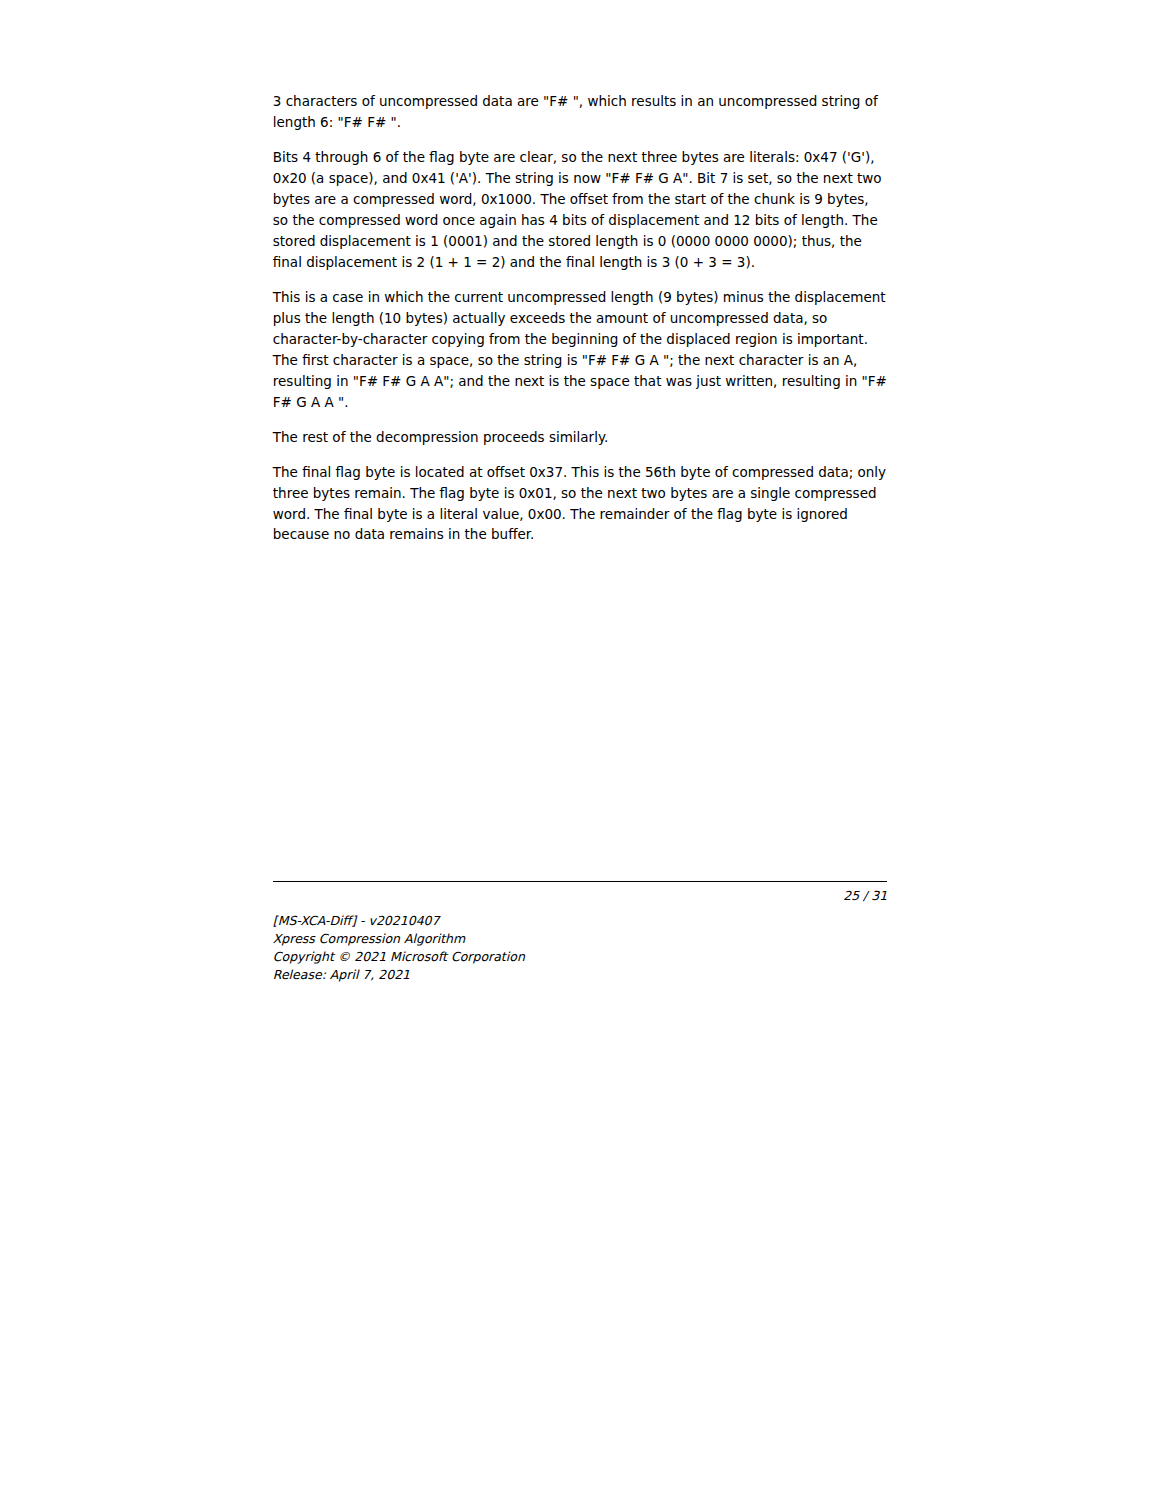3 characters of uncompressed data are "F# ", which results in an uncompressed string of length 6: "F# F# ".
Bits 4 through 6 of the flag byte are clear, so the next three bytes are literals: 0x47 ('G'), 0x20 (a space), and 0x41 ('A'). The string is now "F# F# G A". Bit 7 is set, so the next two bytes are a compressed word, 0x1000. The offset from the start of the chunk is 9 bytes, so the compressed word once again has 4 bits of displacement and 12 bits of length. The stored displacement is 1 (0001) and the stored length is 0 (0000 0000 0000); thus, the final displacement is 2 (1 + 1 = 2) and the final length is 3 (0 + 3 = 3).
This is a case in which the current uncompressed length (9 bytes) minus the displacement plus the length (10 bytes) actually exceeds the amount of uncompressed data, so character-by-character copying from the beginning of the displaced region is important. The first character is a space, so the string is "F# F# G A "; the next character is an A, resulting in "F# F# G A A"; and the next is the space that was just written, resulting in "F# F# G A A ".
The rest of the decompression proceeds similarly.
The final flag byte is located at offset 0x37. This is the 56th byte of compressed data; only three bytes remain. The flag byte is 0x01, so the next two bytes are a single compressed word. The final byte is a literal value, 0x00. The remainder of the flag byte is ignored because no data remains in the buffer.
25 / 31
[MS-XCA-Diff] - v20210407
Xpress Compression Algorithm
Copyright © 2021 Microsoft Corporation
Release: April 7, 2021